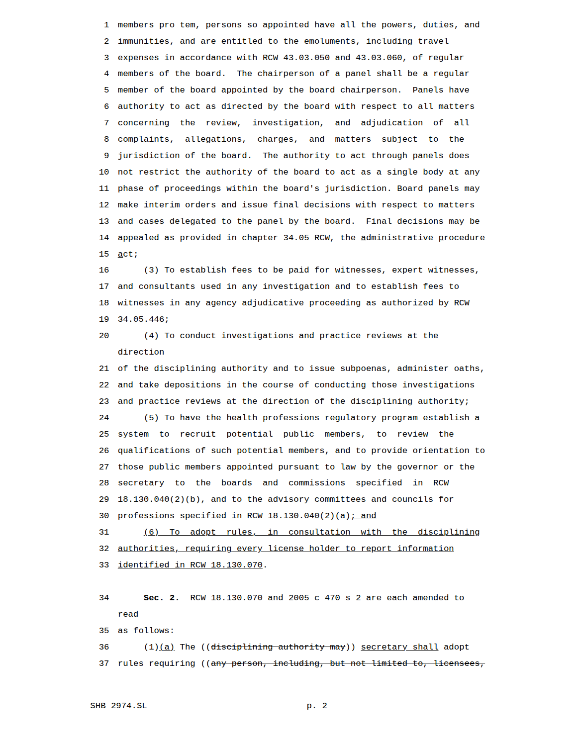members pro tem, persons so appointed have all the powers, duties, and
immunities, and are entitled to the emoluments, including travel
expenses in accordance with RCW 43.03.050 and 43.03.060, of regular
members of the board. The chairperson of a panel shall be a regular
member of the board appointed by the board chairperson. Panels have
authority to act as directed by the board with respect to all matters
concerning the review, investigation, and adjudication of all
complaints, allegations, charges, and matters subject to the
jurisdiction of the board. The authority to act through panels does
not restrict the authority of the board to act as a single body at any
phase of proceedings within the board's jurisdiction. Board panels may
make interim orders and issue final decisions with respect to matters
and cases delegated to the panel by the board. Final decisions may be
appealed as provided in chapter 34.05 RCW, the administrative procedure
act;
(3) To establish fees to be paid for witnesses, expert witnesses,
and consultants used in any investigation and to establish fees to
witnesses in any agency adjudicative proceeding as authorized by RCW
34.05.446;
(4) To conduct investigations and practice reviews at the direction
of the disciplining authority and to issue subpoenas, administer oaths,
and take depositions in the course of conducting those investigations
and practice reviews at the direction of the disciplining authority;
(5) To have the health professions regulatory program establish a
system to recruit potential public members, to review the
qualifications of such potential members, and to provide orientation to
those public members appointed pursuant to law by the governor or the
secretary to the boards and commissions specified in RCW
18.130.040(2)(b), and to the advisory committees and councils for
professions specified in RCW 18.130.040(2)(a); and
(6) To adopt rules, in consultation with the disciplining
authorities, requiring every license holder to report information
identified in RCW 18.130.070.
Sec. 2. RCW 18.130.070 and 2005 c 470 s 2 are each amended to read
as follows:
(1)(a) The ((disciplining authority may)) secretary shall adopt
rules requiring ((any person, including, but not limited to, licensees,
SHB 2974.SL
p. 2